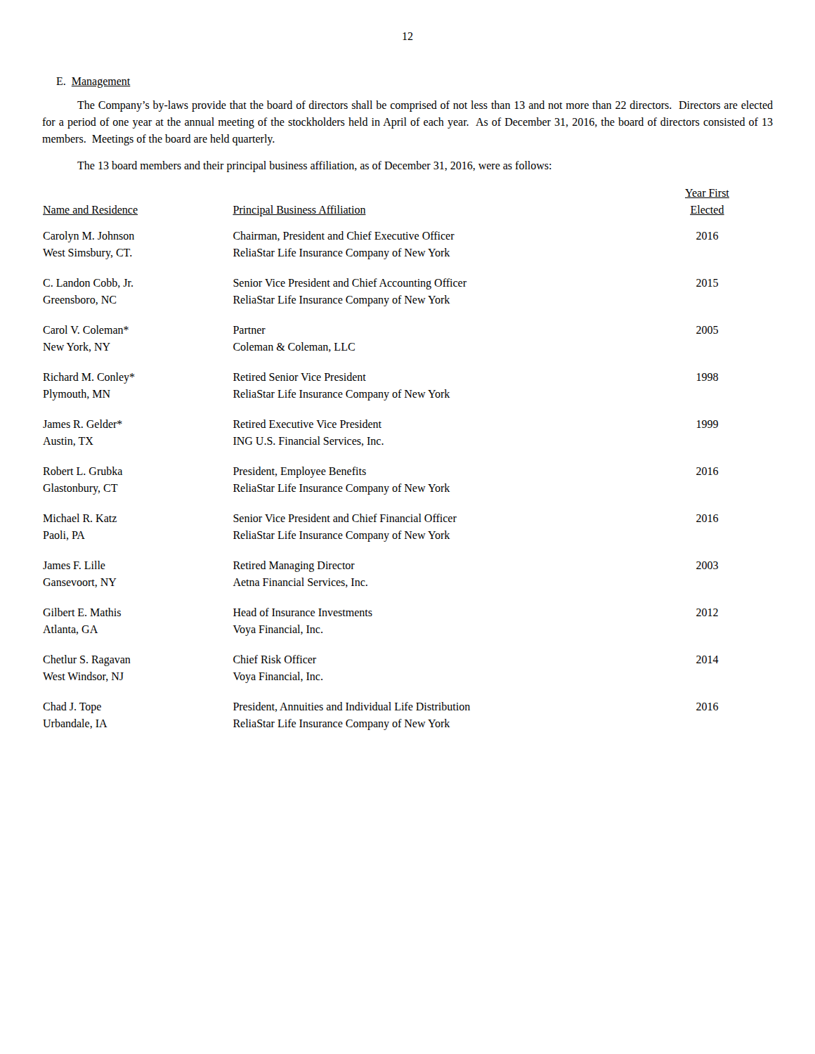12
E. Management
The Company’s by-laws provide that the board of directors shall be comprised of not less than 13 and not more than 22 directors. Directors are elected for a period of one year at the annual meeting of the stockholders held in April of each year. As of December 31, 2016, the board of directors consisted of 13 members. Meetings of the board are held quarterly.
The 13 board members and their principal business affiliation, as of December 31, 2016, were as follows:
| Name and Residence | Principal Business Affiliation | Year First Elected |
| --- | --- | --- |
| Carolyn M. Johnson West Simsbury, CT. | Chairman, President and Chief Executive Officer ReliaStar Life Insurance Company of New York | 2016 |
| C. Landon Cobb, Jr. Greensboro, NC | Senior Vice President and Chief Accounting Officer ReliaStar Life Insurance Company of New York | 2015 |
| Carol V. Coleman* New York, NY | Partner Coleman & Coleman, LLC | 2005 |
| Richard M. Conley* Plymouth, MN | Retired Senior Vice President ReliaStar Life Insurance Company of New York | 1998 |
| James R. Gelder* Austin, TX | Retired Executive Vice President ING U.S. Financial Services, Inc. | 1999 |
| Robert L. Grubka Glastonbury, CT | President, Employee Benefits ReliaStar Life Insurance Company of New York | 2016 |
| Michael R. Katz Paoli, PA | Senior Vice President and Chief Financial Officer ReliaStar Life Insurance Company of New York | 2016 |
| James F. Lille Gansevoort, NY | Retired Managing Director Aetna Financial Services, Inc. | 2003 |
| Gilbert E. Mathis Atlanta, GA | Head of Insurance Investments Voya Financial, Inc. | 2012 |
| Chetlur S. Ragavan West Windsor, NJ | Chief Risk Officer Voya Financial, Inc. | 2014 |
| Chad J. Tope Urbandale, IA | President, Annuities and Individual Life Distribution ReliaStar Life Insurance Company of New York | 2016 |